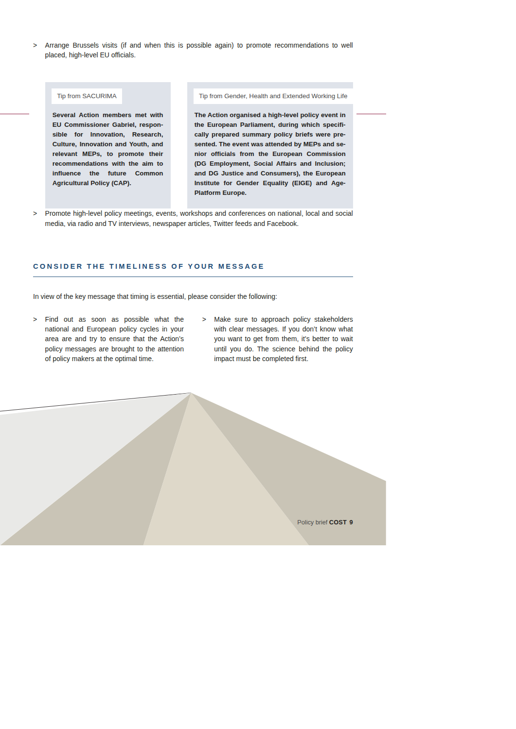Arrange Brussels visits (if and when this is possible again) to promote recommendations to well placed, high-level EU officials.
Tip from SACURIMA
Several Action members met with EU Commissioner Gabriel, responsible for Innovation, Research, Culture, Innovation and Youth, and relevant MEPs, to promote their recommendations with the aim to influence the future Common Agricultural Policy (CAP).
Tip from Gender, Health and Extended Working Life
The Action organised a high-level policy event in the European Parliament, during which specifically prepared summary policy briefs were presented. The event was attended by MEPs and senior officials from the European Commission (DG Employment, Social Affairs and Inclusion; and DG Justice and Consumers), the European Institute for Gender Equality (EIGE) and Age-Platform Europe.
Promote high-level policy meetings, events, workshops and conferences on national, local and social media, via radio and TV interviews, newspaper articles, Twitter feeds and Facebook.
Consider the timeliness of your message
In view of the key message that timing is essential, please consider the following:
Find out as soon as possible what the national and European policy cycles in your area are and try to ensure that the Action’s policy messages are brought to the attention of policy makers at the optimal time.
Make sure to approach policy stakeholders with clear messages. If you don’t know what you want to get from them, it’s better to wait until you do. The science behind the policy impact must be completed first.
Policy brief COST 9